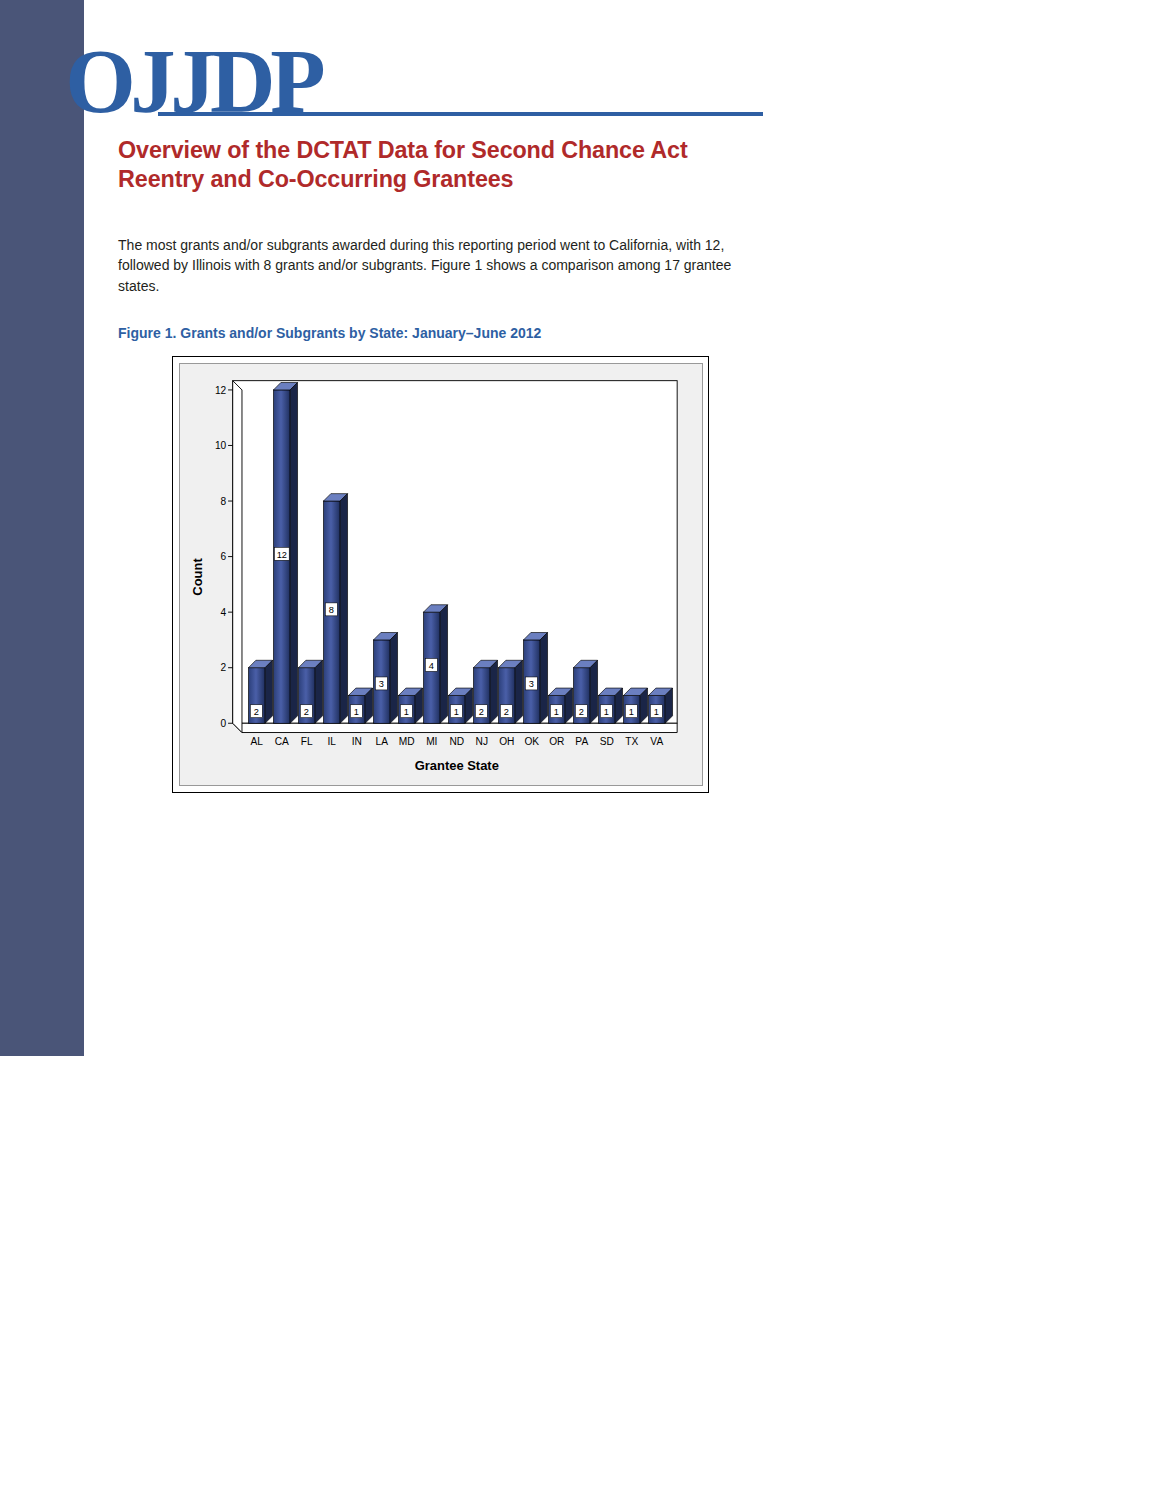OJJDP
Overview of the DCTAT Data for Second Chance Act
Reentry and Co-Occurring Grantees
The most grants and/or subgrants awarded during this reporting period went to California, with 12, followed by Illinois with 8 grants and/or subgrants. Figure 1 shows a comparison among 17 grantee states.
Figure 1. Grants and/or Subgrants by State: January–June 2012
0 2 4 6 8 10 12 Count 2 12 2 8 1 3 1 4 1 2 2 3 1 2 1 1 1 AL CA FL IL IN LA MD MI ND NJ OH OK OR PA SD TX VA Grantee State